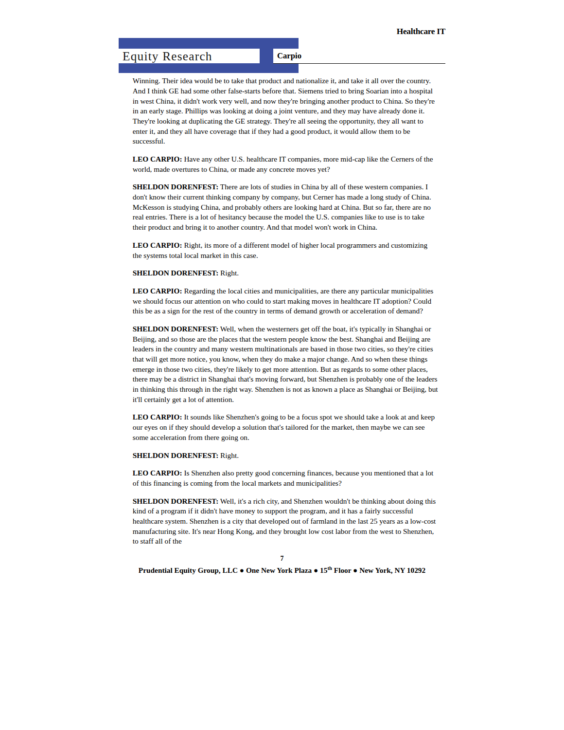Healthcare IT
Equity Research
Carpio
Winning. Their idea would be to take that product and nationalize it, and take it all over the country. And I think GE had some other false-starts before that. Siemens tried to bring Soarian into a hospital in west China, it didn't work very well, and now they're bringing another product to China. So they're in an early stage. Phillips was looking at doing a joint venture, and they may have already done it. They're looking at duplicating the GE strategy. They're all seeing the opportunity, they all want to enter it, and they all have coverage that if they had a good product, it would allow them to be successful.
LEO CARPIO: Have any other U.S. healthcare IT companies, more mid-cap like the Cerners of the world, made overtures to China, or made any concrete moves yet?
SHELDON DORENFEST: There are lots of studies in China by all of these western companies. I don't know their current thinking company by company, but Cerner has made a long study of China. McKesson is studying China, and probably others are looking hard at China. But so far, there are no real entries. There is a lot of hesitancy because the model the U.S. companies like to use is to take their product and bring it to another country. And that model won't work in China.
LEO CARPIO: Right, its more of a different model of higher local programmers and customizing the systems total local market in this case.
SHELDON DORENFEST: Right.
LEO CARPIO: Regarding the local cities and municipalities, are there any particular municipalities we should focus our attention on who could to start making moves in healthcare IT adoption? Could this be as a sign for the rest of the country in terms of demand growth or acceleration of demand?
SHELDON DORENFEST: Well, when the westerners get off the boat, it's typically in Shanghai or Beijing, and so those are the places that the western people know the best. Shanghai and Beijing are leaders in the country and many western multinationals are based in those two cities, so they're cities that will get more notice, you know, when they do make a major change. And so when these things emerge in those two cities, they're likely to get more attention. But as regards to some other places, there may be a district in Shanghai that's moving forward, but Shenzhen is probably one of the leaders in thinking this through in the right way. Shenzhen is not as known a place as Shanghai or Beijing, but it'll certainly get a lot of attention.
LEO CARPIO: It sounds like Shenzhen's going to be a focus spot we should take a look at and keep our eyes on if they should develop a solution that's tailored for the market, then maybe we can see some acceleration from there going on.
SHELDON DORENFEST: Right.
LEO CARPIO: Is Shenzhen also pretty good concerning finances, because you mentioned that a lot of this financing is coming from the local markets and municipalities?
SHELDON DORENFEST: Well, it's a rich city, and Shenzhen wouldn't be thinking about doing this kind of a program if it didn't have money to support the program, and it has a fairly successful healthcare system. Shenzhen is a city that developed out of farmland in the last 25 years as a low-cost manufacturing site. It's near Hong Kong, and they brought low cost labor from the west to Shenzhen, to staff all of the
7
Prudential Equity Group, LLC ● One New York Plaza ● 15th Floor ● New York, NY 10292